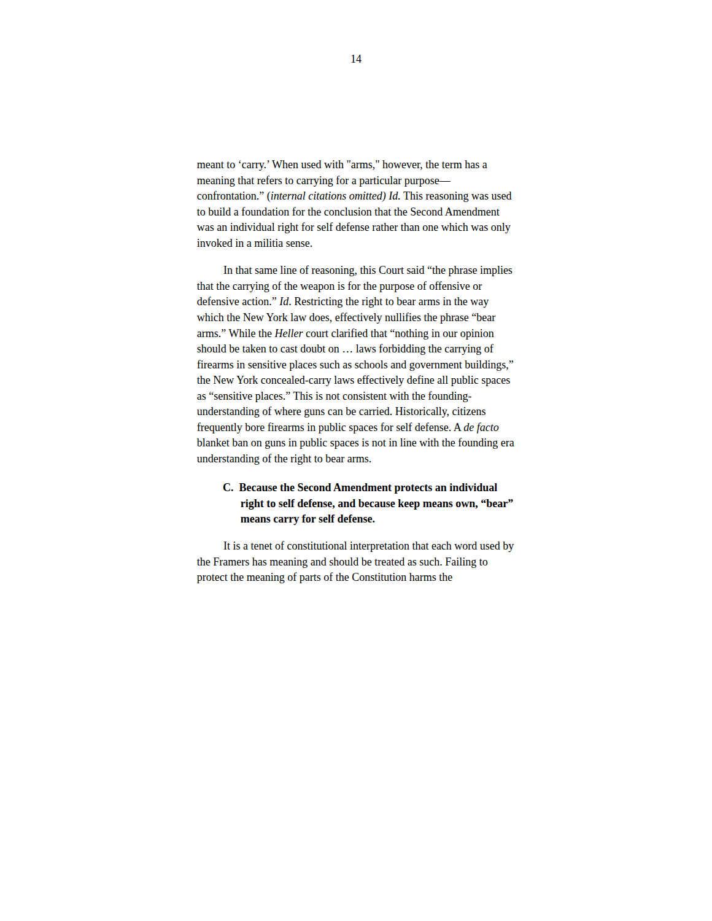14
meant to ‘carry.’ When used with "arms," however, the term has a meaning that refers to carrying for a particular purpose—confrontation.” (internal citations omitted) Id. This reasoning was used to build a foundation for the conclusion that the Second Amendment was an individual right for self defense rather than one which was only invoked in a militia sense.
In that same line of reasoning, this Court said “the phrase implies that the carrying of the weapon is for the purpose of offensive or defensive action.” Id. Restricting the right to bear arms in the way which the New York law does, effectively nullifies the phrase “bear arms.” While the Heller court clarified that “nothing in our opinion should be taken to cast doubt on … laws forbidding the carrying of firearms in sensitive places such as schools and government buildings,” the New York concealed-carry laws effectively define all public spaces as “sensitive places.” This is not consistent with the founding-understanding of where guns can be carried. Historically, citizens frequently bore firearms in public spaces for self defense. A de facto blanket ban on guns in public spaces is not in line with the founding era understanding of the right to bear arms.
C. Because the Second Amendment protects an individual right to self defense, and because keep means own, “bear” means carry for self defense.
It is a tenet of constitutional interpretation that each word used by the Framers has meaning and should be treated as such. Failing to protect the meaning of parts of the Constitution harms the